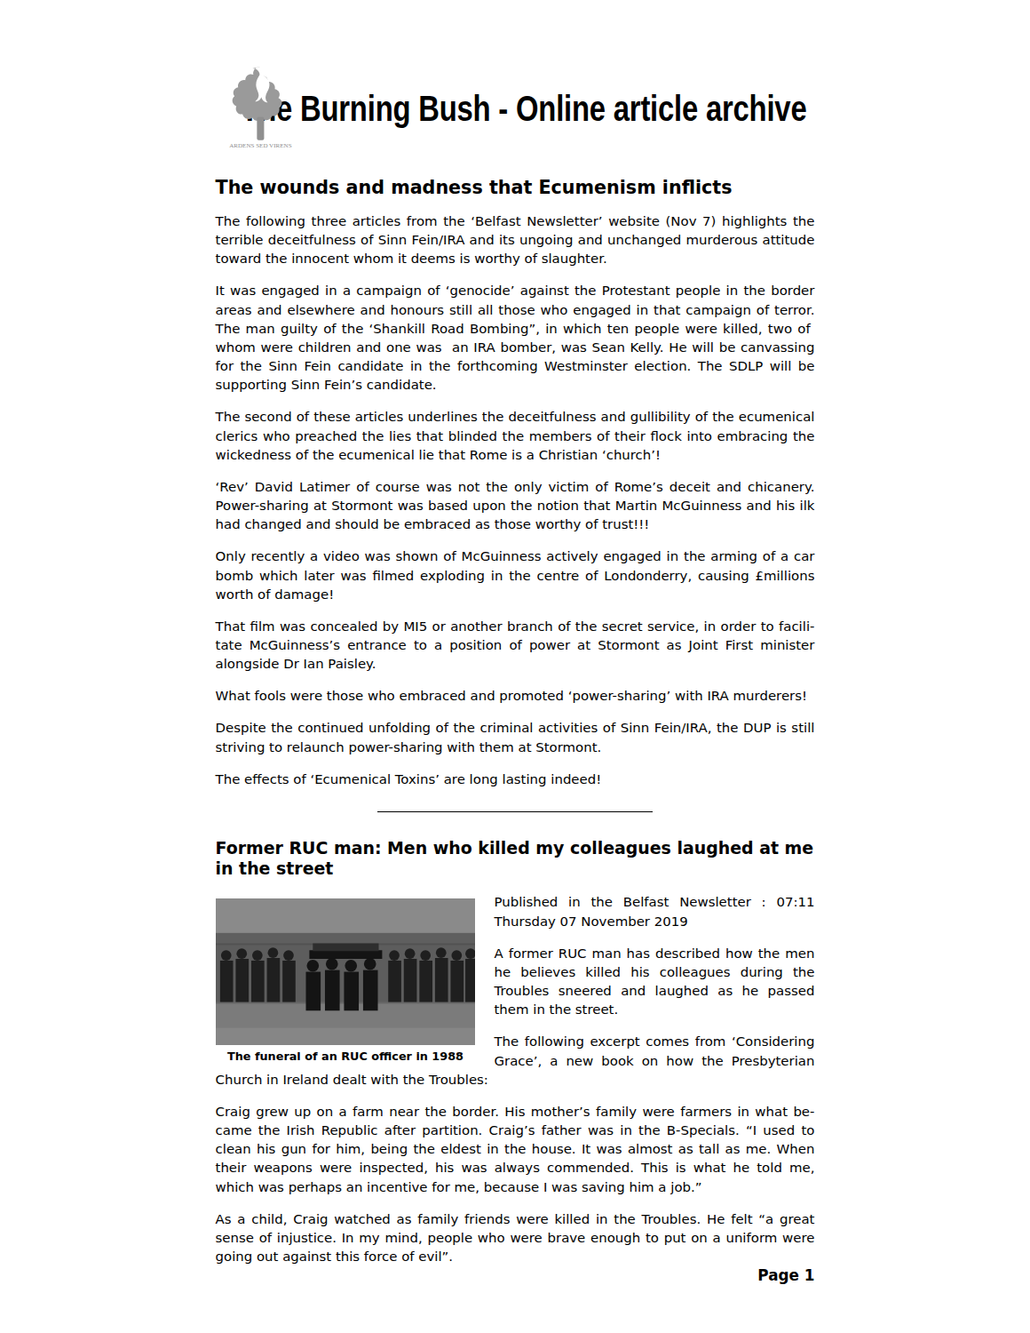ARDENS SED VIRENS
The Burning Bush - Online article archive
The wounds and madness that Ecumenism inflicts
The following three articles from the ‘Belfast Newsletter’ website (Nov 7) highlights the terrible deceitfulness of Sinn Fein/IRA and its ungoing and unchanged murderous attitude toward the innocent whom it deems is worthy of slaughter.
It was engaged in a campaign of ‘genocide’ against the Protestant people in the border areas and elsewhere and honours still all those who engaged in that campaign of terror. The man guilty of the ‘Shankill Road Bombing”, in which ten people were killed, two of whom were children and one was an IRA bomber, was Sean Kelly. He will be canvassing for the Sinn Fein candidate in the forthcoming Westminster election. The SDLP will be supporting Sinn Fein’s candidate.
The second of these articles underlines the deceitfulness and gullibility of the ecumenical clerics who preached the lies that blinded the members of their flock into embracing the wickedness of the ecumenical lie that Rome is a Christian ‘church’!
‘Rev’ David Latimer of course was not the only victim of Rome’s deceit and chicanery. Power-sharing at Stormont was based upon the notion that Martin McGuinness and his ilk had changed and should be embraced as those worthy of trust!!!
Only recently a video was shown of McGuinness actively engaged in the arming of a car bomb which later was filmed exploding in the centre of Londonderry, causing £millions worth of damage!
That film was concealed by MI5 or another branch of the secret service, in order to facilitate McGuinness’s entrance to a position of power at Stormont as Joint First minister alongside Dr Ian Paisley.
What fools were those who embraced and promoted ‘power-sharing’ with IRA murderers!
Despite the continued unfolding of the criminal activities of Sinn Fein/IRA, the DUP is still striving to relaunch power-sharing with them at Stormont.
The effects of ‘Ecumenical Toxins’ are long lasting indeed!
Former RUC man: Men who killed my colleagues laughed at me in the street
The funeral of an RUC officer in 1988
Published in the Belfast Newsletter : 07:11 Thursday 07 November 2019
A former RUC man has described how the men he believes killed his colleagues during the Troubles sneered and laughed as he passed them in the street.
The following excerpt comes from ‘Considering Grace’, a new book on how the Presbyterian Church in Ireland dealt with the Troubles:
Craig grew up on a farm near the border. His mother’s family were farmers in what became the Irish Republic after partition. Craig’s father was in the B-Specials. “I used to clean his gun for him, being the eldest in the house. It was almost as tall as me. When their weapons were inspected, his was always commended. This is what he told me, which was perhaps an incentive for me, because I was saving him a job.”
As a child, Craig watched as family friends were killed in the Troubles. He felt “a great sense of injustice. In my mind, people who were brave enough to put on a uniform were going out against this force of evil”.
Page 1